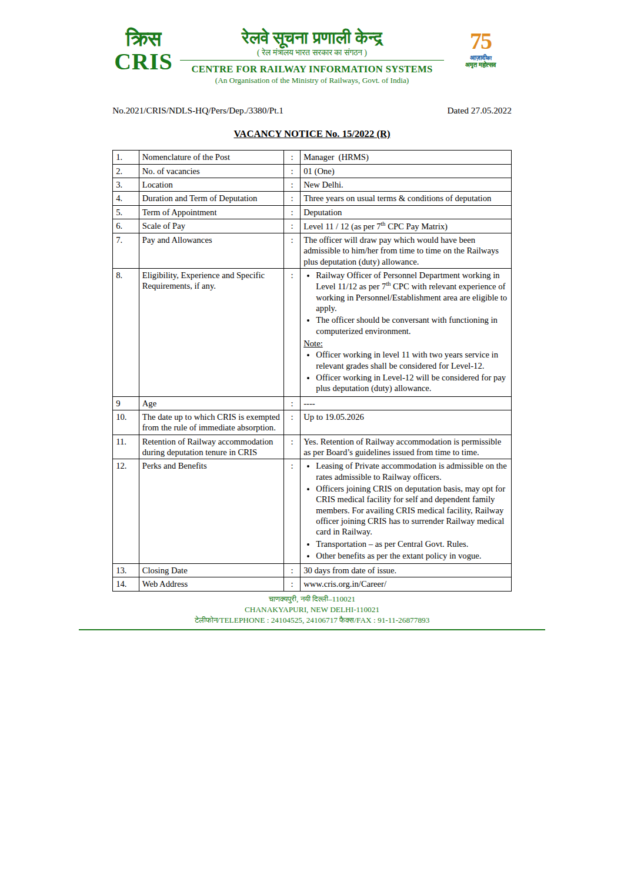क्रिस
CRIS
रेलवे सूचना प्रणाली केन्द्र
( रेल मंत्रालय भारत सरकार का संगठन )
CENTRE FOR RAILWAY INFORMATION SYSTEMS
(An Organisation of the Ministry of Railways, Govt. of India)
75
आज़ादीका
अमृत महोत्सव
No.2021/CRIS/NDLS-HQ/Pers/Dep./3380/Pt.1 Dated 27.05.2022
VACANCY NOTICE No. 15/2022 (R)
| 1. | Nomenclature of the Post | : | Manager (HRMS) |
| 2. | No. of vacancies | : | 01 (One) |
| 3. | Location | : | New Delhi. |
| 4. | Duration and Term of Deputation | : | Three years on usual terms & conditions of deputation |
| 5. | Term of Appointment | : | Deputation |
| 6. | Scale of Pay | : | Level 11 / 12 (as per 7 th CPC Pay Matrix) |
| 7. | Pay and Allowances | : | The officer will draw pay which would have been admissible to him/her from time to time on the Railways plus deputation (duty) allowance. |
| 8. | Eligibility, Experience and Specific Requirements, if any. | : | Railway Officer of Personnel Department working in Level 11/12 as per 7 th CPC with relevant experience of working in Personnel/Establishment area are eligible to apply. The officer should be conversant with functioning in computerized environment. Note: Officer working in level 11 with two years service in relevant grades shall be considered for Level-12. Officer working in Level-12 will be considered for pay plus deputation (duty) allowance. |
| 9 | Age | : | ---- |
| 10. | The date up to which CRIS is exempted from the rule of immediate absorption. | : | Up to 19.05.2026 |
| 11. | Retention of Railway accommodation during deputation tenure in CRIS | : | Yes. Retention of Railway accommodation is permissible as per Board’s guidelines issued from time to time. |
| 12. | Perks and Benefits | : | Leasing of Private accommodation is admissible on the rates admissible to Railway officers. Officers joining CRIS on deputation basis, may opt for CRIS medical facility for self and dependent family members. For availing CRIS medical facility, Railway officer joining CRIS has to surrender Railway medical card in Railway. Transportation – as per Central Govt. Rules. Other benefits as per the extant policy in vogue. |
| 13. | Closing Date | : | 30 days from date of issue. |
| 14. | Web Address | : | www.cris.org.in/Career/ |
चाणक्यपुरी, नयी दिल्ली–110021
CHANAKYAPURI, NEW DELHI-110021
टेलीफोन/TELEPHONE : 24104525, 24106717 फैक्स/FAX : 91-11-26877893